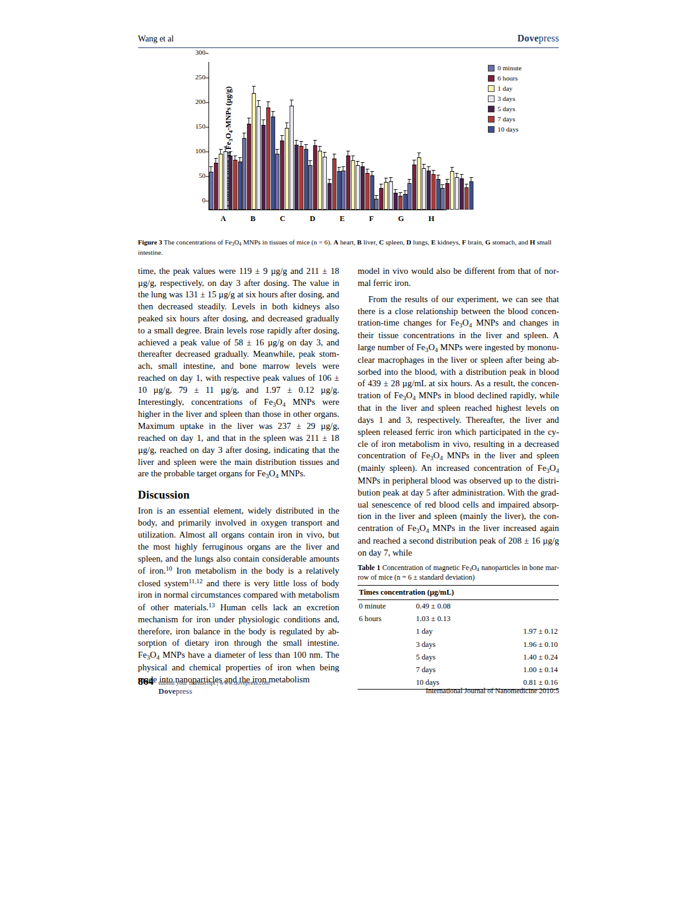Wang et al
Dove press
Concentration of Fe3O4-MNPs (µg/g)
300
250
200
150
100
50
0
ABCDEFGH
0 minute
6 hours
1 day
3 days
5 days
7 days
10 days
Figure 3 The concentrations of Fe3O4 MNPs in tissues of mice (n = 6). A heart, B liver, C spleen, D lungs, E kidneys, F brain, G stomach, and H small intestine.
time, the peak values were 119 ± 9 µg/g and 211 ± 18 µg/g, respectively, on day 3 after dosing. The value in the lung was 131 ± 15 µg/g at six hours after dosing, and then decreased steadily. Levels in both kidneys also peaked six hours after dosing, and decreased gradually to a small degree. Brain levels rose rapidly after dosing, achieved a peak value of 58 ± 16 µg/g on day 3, and thereafter decreased gradually. Meanwhile, peak stomach, small intestine, and bone marrow levels were reached on day 1, with respective peak values of 106 ± 10 µg/g, 79 ± 11 µg/g, and 1.97 ± 0.12 µg/g. Interestingly, concentrations of Fe3O4 MNPs were higher in the liver and spleen than those in other organs. Maximum uptake in the liver was 237 ± 29 µg/g, reached on day 1, and that in the spleen was 211 ± 18 µg/g, reached on day 3 after dosing, indicating that the liver and spleen were the main distribution tissues and are the probable target organs for Fe3O4 MNPs.
Discussion
Iron is an essential element, widely distributed in the body, and primarily involved in oxygen transport and utilization. Almost all organs contain iron in vivo, but the most highly ferruginous organs are the liver and spleen, and the lungs also contain considerable amounts of iron.10 Iron metabolism in the body is a relatively closed system11,12 and there is very little loss of body iron in normal circumstances compared with metabolism of other materials.13 Human cells lack an excretion mechanism for iron under physiologic conditions and, therefore, iron balance in the body is regulated by absorption of dietary iron through the small intestine. Fe3O4 MNPs have a diameter of less than 100 nm. The physical and chemical properties of iron when being made into nanoparticles and the iron metabolism
model in vivo would also be different from that of normal ferric iron.
From the results of our experiment, we can see that there is a close relationship between the blood concentration-time changes for Fe3O4 MNPs and changes in their tissue concentrations in the liver and spleen. A large number of Fe3O4 MNPs were ingested by mononuclear macrophages in the liver or spleen after being absorbed into the blood, with a distribution peak in blood of 439 ± 28 µg/mL at six hours. As a result, the concentration of Fe3O4 MNPs in blood declined rapidly, while that in the liver and spleen reached highest levels on days 1 and 3, respectively. Thereafter, the liver and spleen released ferric iron which participated in the cycle of iron metabolism in vivo, resulting in a decreased concentration of Fe3O4 MNPs in the liver and spleen (mainly spleen). An increased concentration of Fe3O4 MNPs in peripheral blood was observed up to the distribution peak at day 5 after administration. With the gradual senescence of red blood cells and impaired absorption in the liver and spleen (mainly the liver), the concentration of Fe3O4 MNPs in the liver increased again and reached a second distribution peak of 208 ± 16 µg/g on day 7, while
Table 1 Concentration of magnetic Fe3O4 nanoparticles in bone marrow of mice (n = 6 ± standard deviation)
| Times concentration (µg/mL) |
| --- |
| 0 minute | 0.49 ± 0.08 | |
| 6 hours | 1.03 ± 0.13 | |
| | 1 day | 1.97 ± 0.12 |
| | 3 days | 1.96 ± 0.10 |
| | 5 days | 1.40 ± 0.24 |
| | 7 days | 1.00 ± 0.14 |
| | 10 days | 0.81 ± 0.16 |
864
submit your manuscript | www.dovepress.com
Dove press
International Journal of Nanomedicine 2010:5